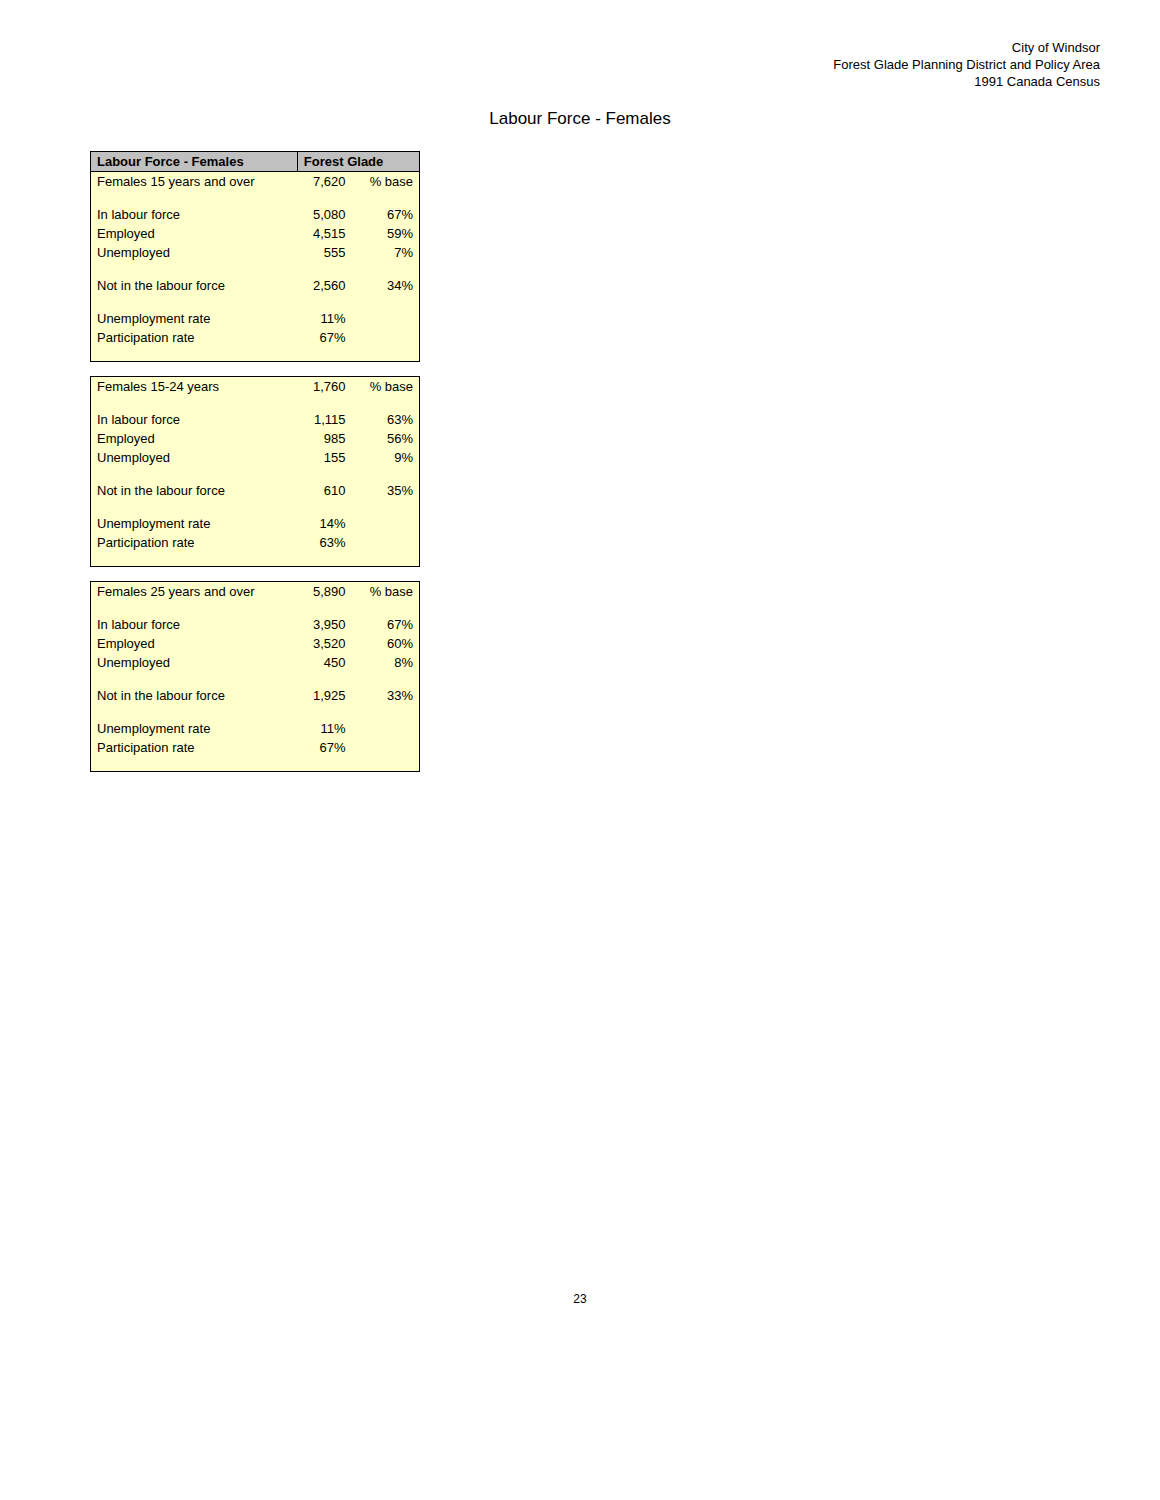City of Windsor
Forest Glade Planning District and Policy Area
1991 Canada Census
Labour Force - Females
| Labour Force - Females | Forest Glade |
| --- | --- |
| Females 15 years and over | 7,620 | % base |
| In labour force | 5,080 | 67% |
| Employed | 4,515 | 59% |
| Unemployed | 555 | 7% |
| Not in the labour force | 2,560 | 34% |
| Unemployment rate | 11% | |
| Participation rate | 67% | |
| Females 15-24 years | 1,760 | % base |
| In labour force | 1,115 | 63% |
| Employed | 985 | 56% |
| Unemployed | 155 | 9% |
| Not in the labour force | 610 | 35% |
| Unemployment rate | 14% | |
| Participation rate | 63% | |
| Females 25 years and over | 5,890 | % base |
| In labour force | 3,950 | 67% |
| Employed | 3,520 | 60% |
| Unemployed | 450 | 8% |
| Not in the labour force | 1,925 | 33% |
| Unemployment rate | 11% | |
| Participation rate | 67% | |
23